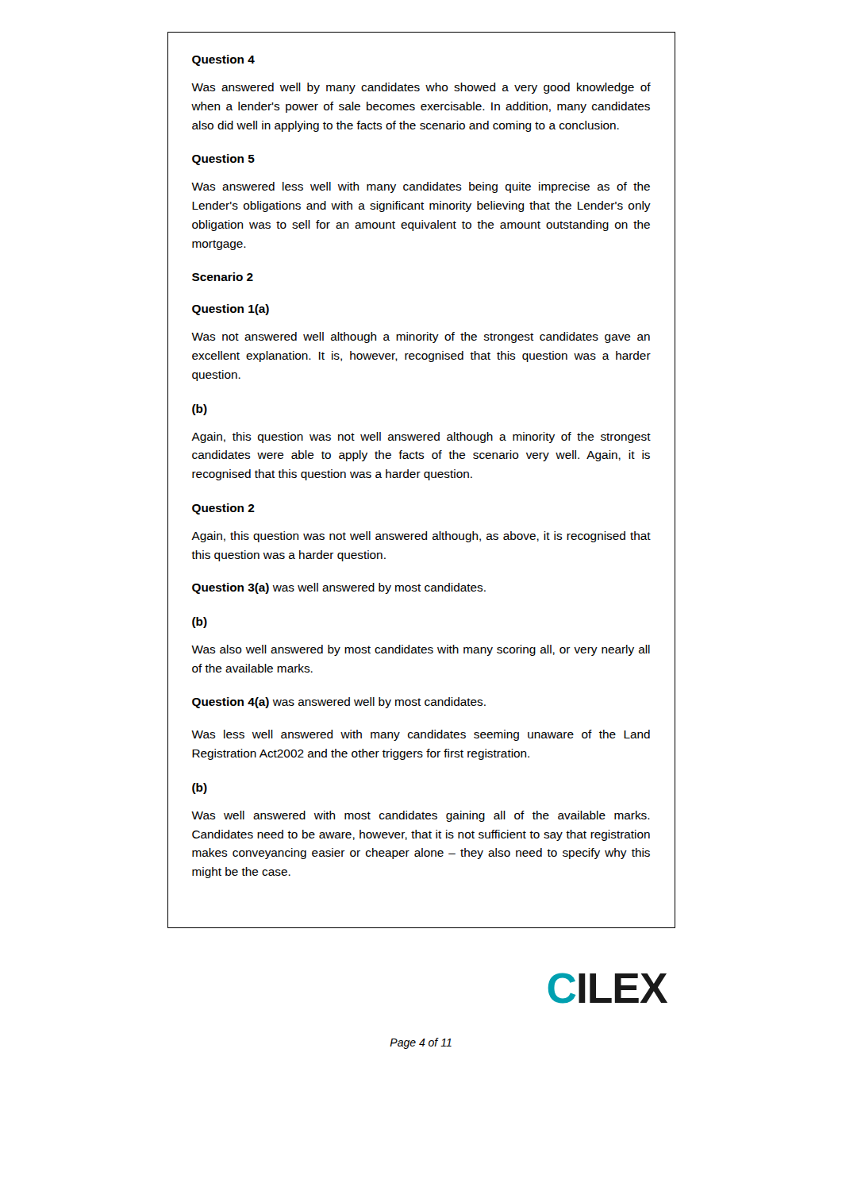Question 4
Was answered well by many candidates who showed a very good knowledge of when a lender's power of sale becomes exercisable. In addition, many candidates also did well in applying to the facts of the scenario and coming to a conclusion.
Question 5
Was answered less well with many candidates being quite imprecise as of the Lender's obligations and with a significant minority believing that the Lender's only obligation was to sell for an amount equivalent to the amount outstanding on the mortgage.
Scenario 2
Question 1(a)
Was not answered well although a minority of the strongest candidates gave an excellent explanation. It is, however, recognised that this question was a harder question.
(b)
Again, this question was not well answered although a minority of the strongest candidates were able to apply the facts of the scenario very well. Again, it is recognised that this question was a harder question.
Question 2
Again, this question was not well answered although, as above, it is recognised that this question was a harder question.
Question 3(a) was well answered by most candidates.
(b)
Was also well answered by most candidates with many scoring all, or very nearly all of the available marks.
Question 4(a) was answered well by most candidates.
Was less well answered with many candidates seeming unaware of the Land Registration Act2002 and the other triggers for first registration.
(b)
Was well answered with most candidates gaining all of the available marks. Candidates need to be aware, however, that it is not sufficient to say that registration makes conveyancing easier or cheaper alone – they also need to specify why this might be the case.
CILEX
Page 4 of 11